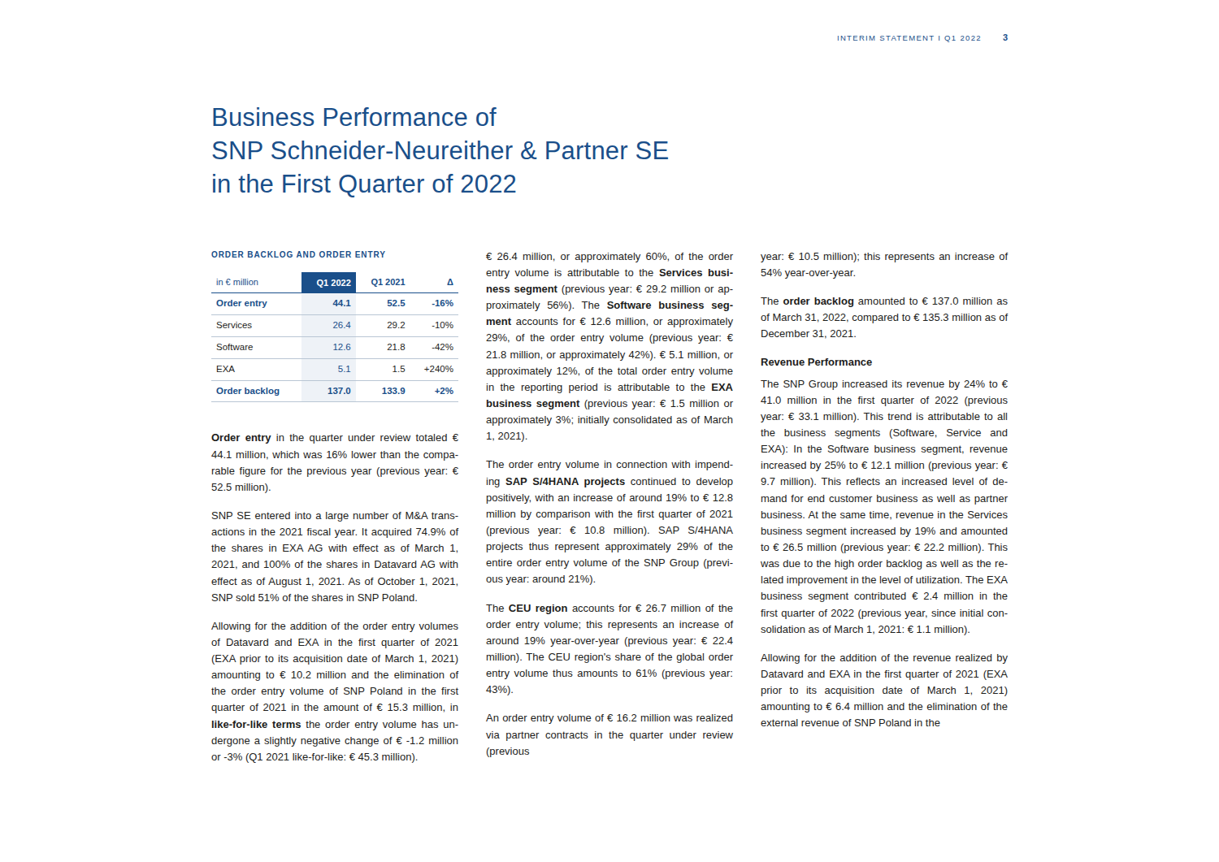Interim Statement I Q1 2022 3
Business Performance of
SNP Schneider-Neureither & Partner SE
in the First Quarter of 2022
Order backlog and order entry
| in € million | Q1 2022 | Q1 2021 | Δ |
| --- | --- | --- | --- |
| Order entry | 44.1 | 52.5 | -16% |
| Services | 26.4 | 29.2 | -10% |
| Software | 12.6 | 21.8 | -42% |
| EXA | 5.1 | 1.5 | +240% |
| Order backlog | 137.0 | 133.9 | +2% |
Order entry in the quarter under review totaled € 44.1 million, which was 16% lower than the comparable figure for the previous year (previous year: € 52.5 million).
SNP SE entered into a large number of M&A transactions in the 2021 fiscal year. It acquired 74.9% of the shares in EXA AG with effect as of March 1, 2021, and 100% of the shares in Datavard AG with effect as of August 1, 2021. As of October 1, 2021, SNP sold 51% of the shares in SNP Poland.
Allowing for the addition of the order entry volumes of Datavard and EXA in the first quarter of 2021 (EXA prior to its acquisition date of March 1, 2021) amounting to € 10.2 million and the elimination of the order entry volume of SNP Poland in the first quarter of 2021 in the amount of € 15.3 million, in like-for-like terms the order entry volume has undergone a slightly negative change of € -1.2 million or -3% (Q1 2021 like-for-like: € 45.3 million).
€ 26.4 million, or approximately 60%, of the order entry volume is attributable to the Services business segment (previous year: € 29.2 million or approximately 56%). The Software business segment accounts for € 12.6 million, or approximately 29%, of the order entry volume (previous year: € 21.8 million, or approximately 42%). € 5.1 million, or approximately 12%, of the total order entry volume in the reporting period is attributable to the EXA business segment (previous year: € 1.5 million or approximately 3%; initially consolidated as of March 1, 2021).
The order entry volume in connection with impending SAP S/4HANA projects continued to develop positively, with an increase of around 19% to € 12.8 million by comparison with the first quarter of 2021 (previous year: € 10.8 million). SAP S/4HANA projects thus represent approximately 29% of the entire order entry volume of the SNP Group (previous year: around 21%).
The CEU region accounts for € 26.7 million of the order entry volume; this represents an increase of around 19% year-over-year (previous year: € 22.4 million). The CEU region's share of the global order entry volume thus amounts to 61% (previous year: 43%).
An order entry volume of € 16.2 million was realized via partner contracts in the quarter under review (previous
year: € 10.5 million); this represents an increase of 54% year-over-year.
The order backlog amounted to € 137.0 million as of March 31, 2022, compared to € 135.3 million as of December 31, 2021.
Revenue Performance
The SNP Group increased its revenue by 24% to € 41.0 million in the first quarter of 2022 (previous year: € 33.1 million). This trend is attributable to all the business segments (Software, Service and EXA): In the Software business segment, revenue increased by 25% to € 12.1 million (previous year: € 9.7 million). This reflects an increased level of demand for end customer business as well as partner business. At the same time, revenue in the Services business segment increased by 19% and amounted to € 26.5 million (previous year: € 22.2 million). This was due to the high order backlog as well as the related improvement in the level of utilization. The EXA business segment contributed € 2.4 million in the first quarter of 2022 (previous year, since initial consolidation as of March 1, 2021: € 1.1 million).
Allowing for the addition of the revenue realized by Datavard and EXA in the first quarter of 2021 (EXA prior to its acquisition date of March 1, 2021) amounting to € 6.4 million and the elimination of the external revenue of SNP Poland in the